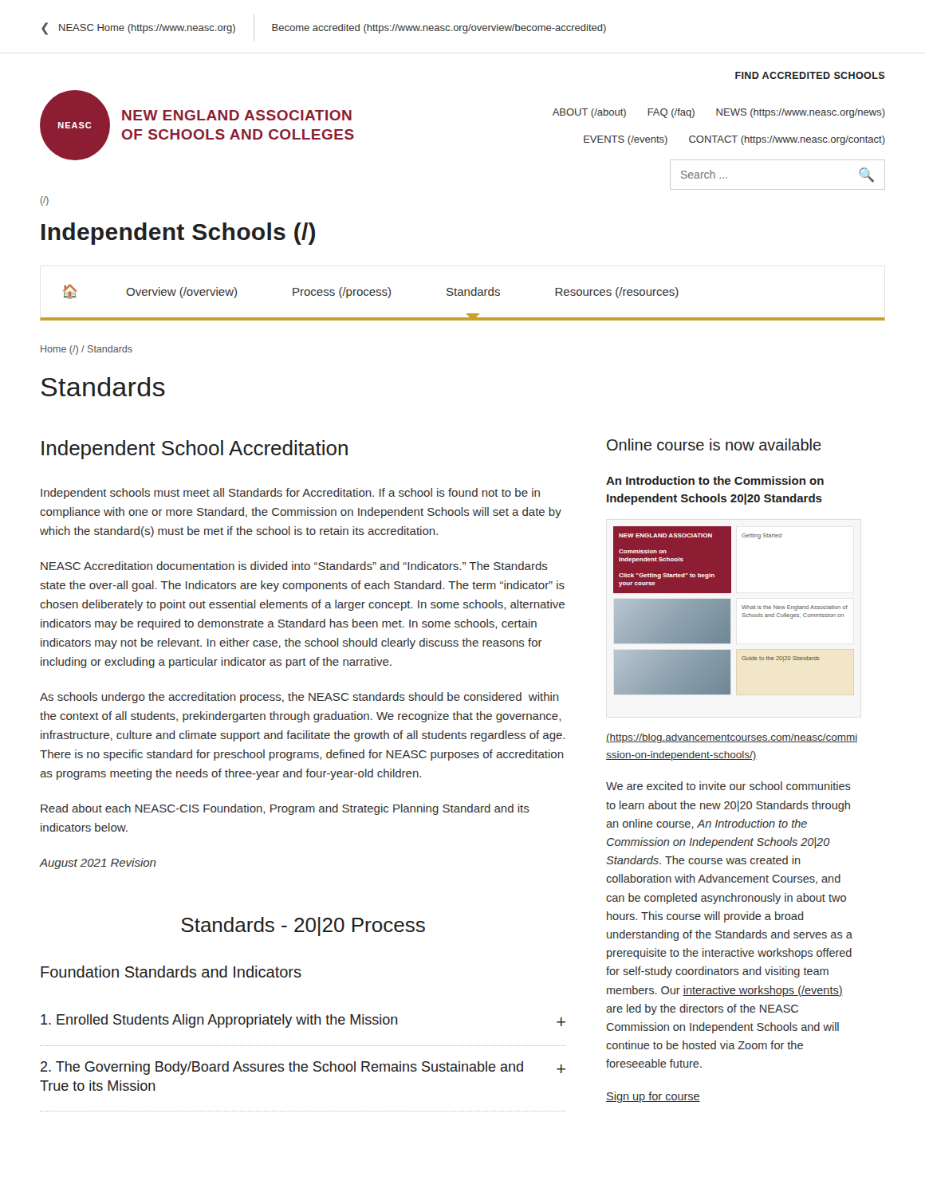❮ NEASC Home (https://www.neasc.org) Become accredited (https://www.neasc.org/overview/become-accredited)
FIND ACCREDITED SCHOOLS
NEASC
New England Association
of Schools and Colleges
ABOUT (/about)
FAQ (/faq)
NEWS (https://www.neasc.org/news)
EVENTS (/events)
CONTACT (https://www.neasc.org/contact)
🔍
(/)
Independent Schools (/)
🏠 Overview (/overview) Process (/process) Standards Resources (/resources)
Home (/) / Standards
Standards
Independent School Accreditation
Independent schools must meet all Standards for Accreditation. If a school is found not to be in compliance with one or more Standard, the Commission on Independent Schools will set a date by which the standard(s) must be met if the school is to retain its accreditation.
NEASC Accreditation documentation is divided into “Standards” and “Indicators.” The Standards state the over-all goal. The Indicators are key components of each Standard. The term “indicator” is chosen deliberately to point out essential elements of a larger concept. In some schools, alternative indicators may be required to demonstrate a Standard has been met. In some schools, certain indicators may not be relevant. In either case, the school should clearly discuss the reasons for including or excluding a particular indicator as part of the narrative.
As schools undergo the accreditation process, the NEASC standards should be considered within the context of all students, prekindergarten through graduation. We recognize that the governance, infrastructure, culture and climate support and facilitate the growth of all students regardless of age. There is no specific standard for preschool programs, defined for NEASC purposes of accreditation as programs meeting the needs of three-year and four-year-old children.
Read about each NEASC-CIS Foundation, Program and Strategic Planning Standard and its indicators below.
August 2021 Revision
Standards - 20|20 Process
Foundation Standards and Indicators
1. Enrolled Students Align Appropriately with the Mission +
2. The Governing Body/Board Assures the School Remains Sustainable and True to its Mission +
Online course is now available
An Introduction to the Commission on Independent Schools 20|20 Standards
NEW ENGLAND ASSOCIATION
Commission on
Independent Schools
Click "Getting Started" to begin your course
Getting Started
What is the New England Association of Schools and Colleges, Commission on
Guide to the 20|20 Standards
(https://blog.advancementcourses.com/neasc/commission-on-independent-schools/)
We are excited to invite our school communities to learn about the new 20|20 Standards through an online course, An Introduction to the Commission on Independent Schools 20|20 Standards. The course was created in collaboration with Advancement Courses, and can be completed asynchronously in about two hours. This course will provide a broad understanding of the Standards and serves as a prerequisite to the interactive workshops offered for self-study coordinators and visiting team members. Our interactive workshops (/events) are led by the directors of the NEASC Commission on Independent Schools and will continue to be hosted via Zoom for the foreseeable future.
Sign up for course